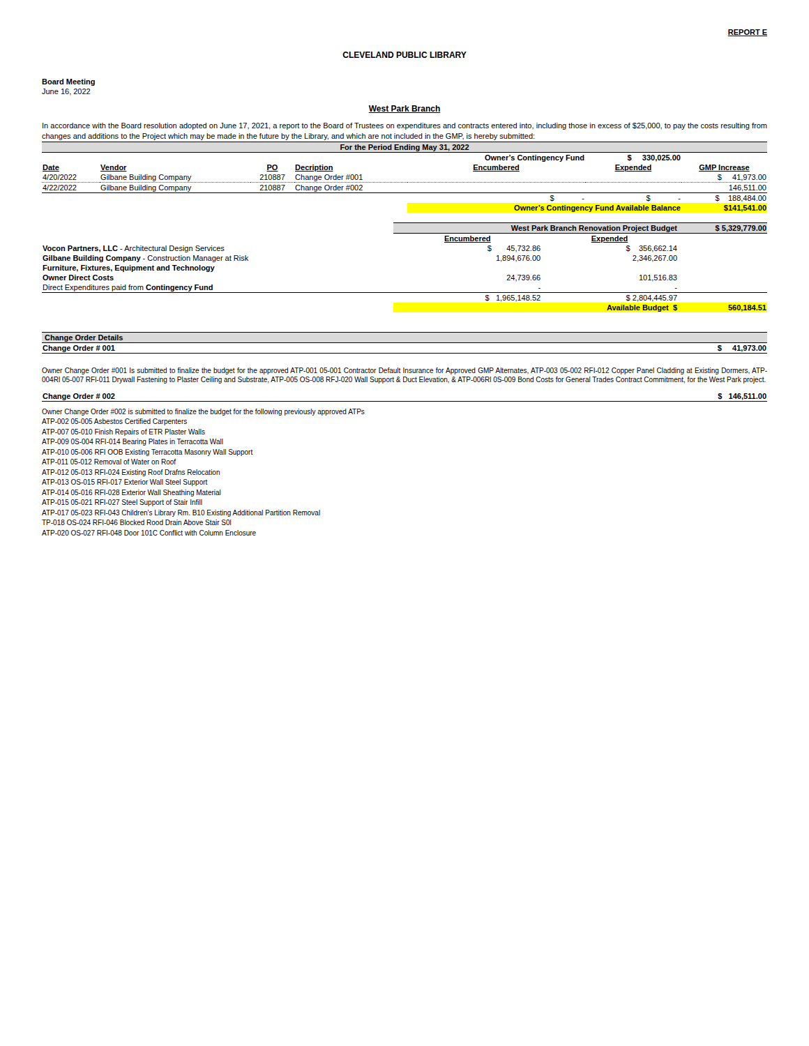REPORT E
CLEVELAND PUBLIC LIBRARY
Board Meeting
June 16, 2022
West Park Branch
In accordance with the Board resolution adopted on June 17, 2021, a report to the Board of Trustees on expenditures and contracts entered into, including those in excess of $25,000, to pay the costs resulting from changes and additions to the Project which may be made in the future by the Library, and which are not included in the GMP, is hereby submitted:
| For the Period Ending May 31, 2022 |
| | Owner’s Contingency Fund | $ 330,025.00 | |
| Date | Vendor | PO | Decription | Encumbered | Expended | GMP Increase |
| 4/20/2022 | Gilbane Building Company | 210887 | Change Order #001 | | | $ 41,973.00 |
| 4/22/2022 | Gilbane Building Company | 210887 | Change Order #002 | | | 146,511.00 |
| | $ - | $ - | $ 188,484.00 |
| | Owner’s Contingency Fund Available Balance | $141,541.00 |
| | West Park Branch Renovation Project Budget | $ 5,329,779.00 |
| | Encumbered | Expended | |
| Vocon Partners, LLC - Architectural Design Services | $ 45,732.86 | $ 356,662.14 | |
| Gilbane Building Company - Construction Manager at Risk | 1,894,676.00 | 2,346,267.00 | |
| Furniture, Fixtures, Equipment and Technology | | | |
| Owner Direct Costs | 24,739.66 | 101,516.83 | |
| Direct Expenditures paid from Contingency Fund | - | - | |
| | $ 1,965,148.52 | $ 2,804,445.97 | |
| | Available Budget $ | 560,184.51 |
| Change Order Details |
| Change Order # 001 | $ 41,973.00 |
Owner Change Order #001 Is submitted to finalize the budget for the approved ATP-001 05-001 Contractor Default Insurance for Approved GMP Alternates, ATP-003 05-002 RFI-012 Copper Panel Cladding at Existing Dormers, ATP-004Rl 05-007 RFl-011 Drywall Fastening to Plaster Ceiling and Substrate, ATP-005 OS-008 RFJ-020 Wall Support & Duct Elevation, & ATP-006Rl 0S-009 Bond Costs for General Trades Contract Commitment, for the West Park project.
| Change Order # 002 | $ 146,511.00 |
Owner Change Order #002 is submitted to finalize the budget for the following previously approved ATPs
ATP-002 05-005 Asbestos Certified Carpenters
ATP-007 05-010 Finish Repairs of ETR Plaster Walls
ATP-009 0S-004 RFI-014 Bearing Plates in Terracotta Wall
ATP-010 05-006 RFI OOB Existing Terracotta Masonry Wall Support
ATP-011 05-012 Removal of Water on Roof
ATP-012 05-013 RFI-024 Existing Roof Drafns Relocation
ATP-013 OS-015 RFI-017 Exterior Wall Steel Support
ATP-014 05-016 RFI-028 Exterior Wall Sheathing Material
ATP-015 05-021 RFI-027 Steel Support of Stair Infill
ATP-017 05-023 RFI-043 Children's Library Rm. B10 Existing Additional Partition Removal
TP-018 OS-024 RFI-046 Blocked Rood Drain Above Stair S0l
ATP-020 OS-027 RFI-048 Door 101C Conflict with Column Enclosure